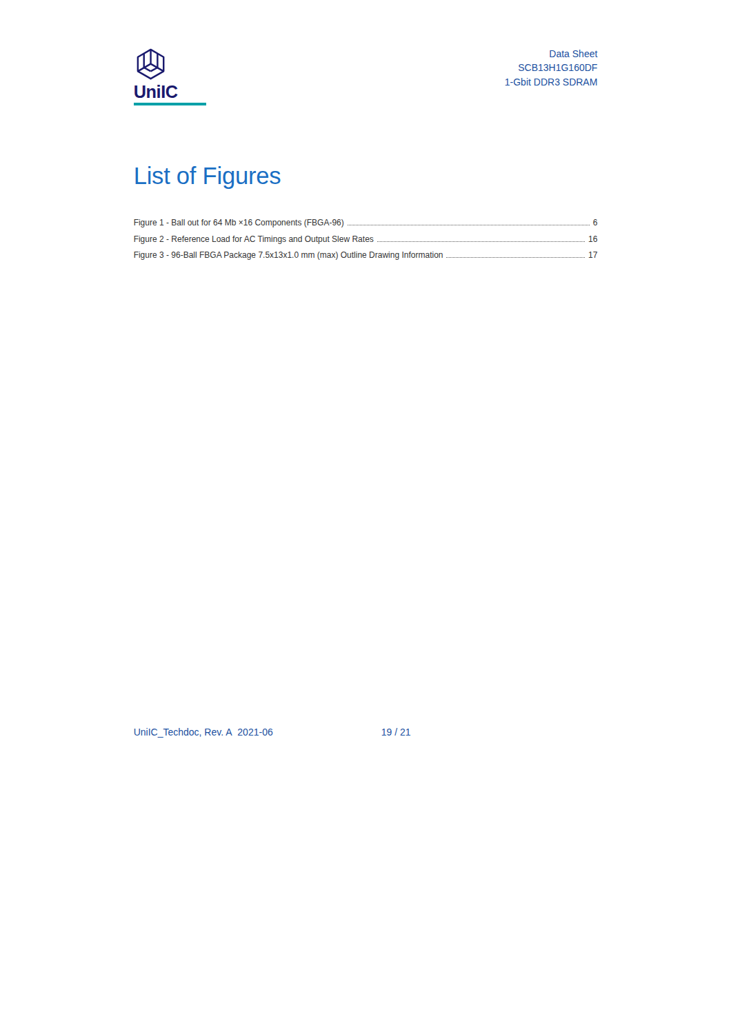Uni IC
Data Sheet
SCB13H1G160DF
1-Gbit DDR3 SDRAM
List of Figures
Figure 1 - Ball out for 64 Mb ×16 Components (FBGA-96) 6
Figure 2 - Reference Load for AC Timings and Output Slew Rates 16
Figure 3 - 96-Ball FBGA Package 7.5x13x1.0 mm (max) Outline Drawing Information 17
UniIC_Techdoc, Rev. A 2021-06
19 / 21